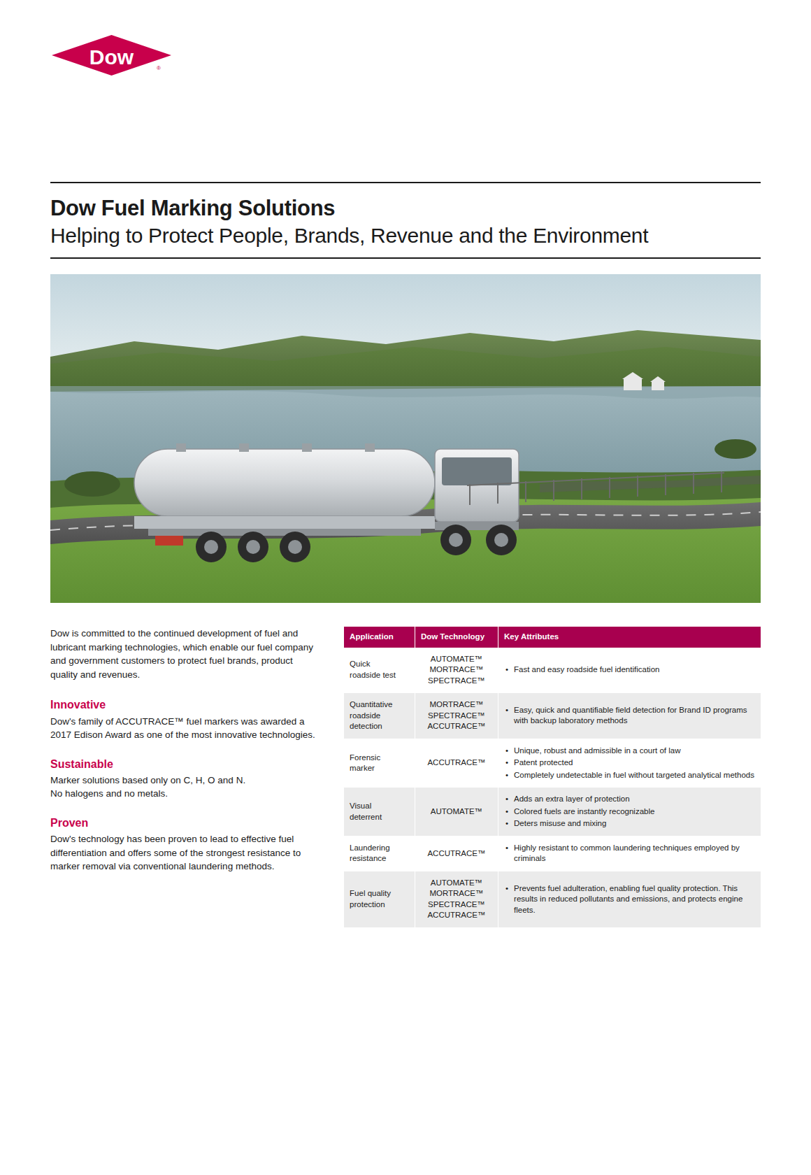Dow ®
Dow Fuel Marking Solutions
Helping to Protect People, Brands, Revenue and the Environment
Dow is committed to the continued development of fuel and lubricant marking technologies, which enable our fuel company and government customers to protect fuel brands, product quality and revenues.
Innovative
Dow's family of ACCUTRACE™ fuel markers was awarded a 2017 Edison Award as one of the most innovative technologies.
Sustainable
Marker solutions based only on C, H, O and N.
No halogens and no metals.
Proven
Dow's technology has been proven to lead to effective fuel differentiation and offers some of the strongest resistance to marker removal via conventional laundering methods.
| Application | Dow Technology | Key Attributes |
| --- | --- | --- |
| Quick roadside test | AUTOMATE™ MORTRACE™ SPECTRACE™ | Fast and easy roadside fuel identification |
| Quantitative roadside detection | MORTRACE™ SPECTRACE™ ACCUTRACE™ | Easy, quick and quantifiable field detection for Brand ID programs with backup laboratory methods |
| Forensic marker | ACCUTRACE™ | Unique, robust and admissible in a court of law Patent protected Completely undetectable in fuel without targeted analytical methods |
| Visual deterrent | AUTOMATE™ | Adds an extra layer of protection Colored fuels are instantly recognizable Deters misuse and mixing |
| Laundering resistance | ACCUTRACE™ | Highly resistant to common laundering techniques employed by criminals |
| Fuel quality protection | AUTOMATE™ MORTRACE™ SPECTRACE™ ACCUTRACE™ | Prevents fuel adulteration, enabling fuel quality protection. This results in reduced pollutants and emissions, and protects engine fleets. |